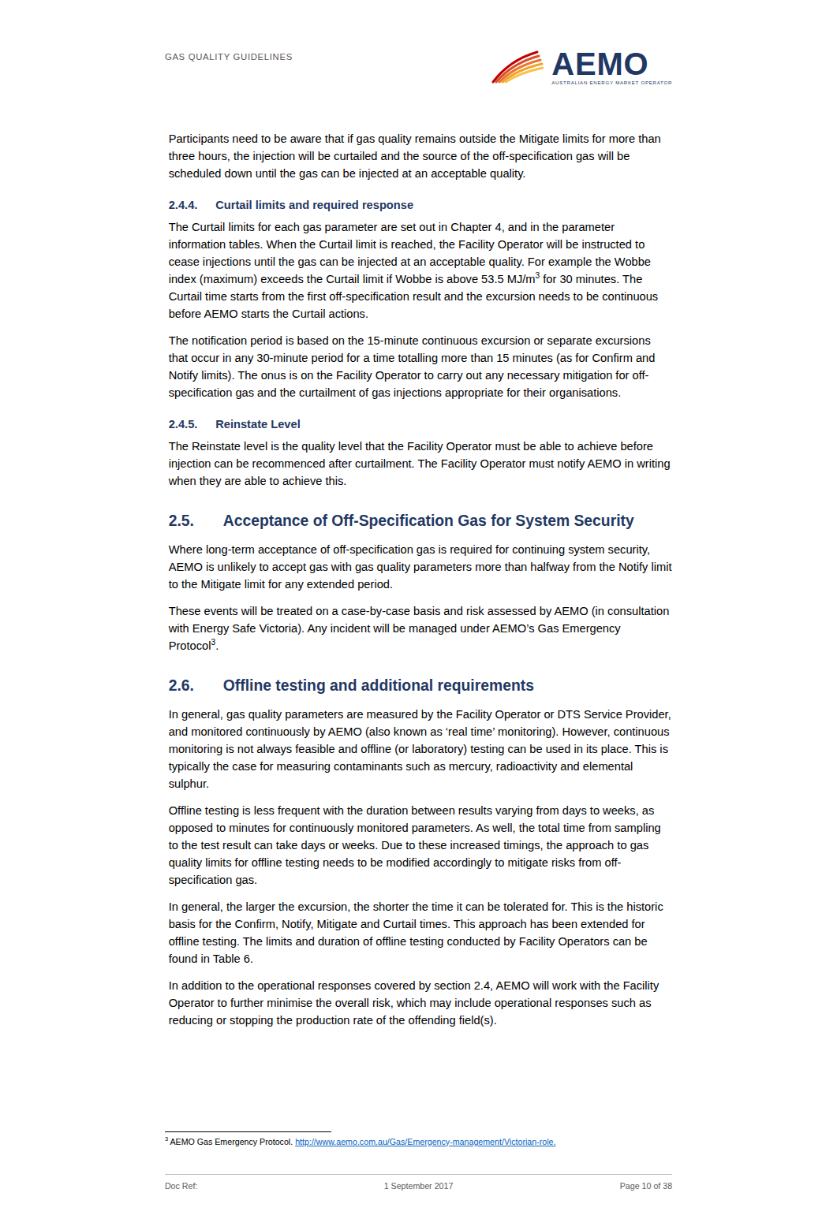GAS QUALITY GUIDELINES
AEMO
AUSTRALIAN ENERGY MARKET OPERATOR
Participants need to be aware that if gas quality remains outside the Mitigate limits for more than three hours, the injection will be curtailed and the source of the off-specification gas will be scheduled down until the gas can be injected at an acceptable quality.
2.4.4. Curtail limits and required response
The Curtail limits for each gas parameter are set out in Chapter 4, and in the parameter information tables. When the Curtail limit is reached, the Facility Operator will be instructed to cease injections until the gas can be injected at an acceptable quality. For example the Wobbe index (maximum) exceeds the Curtail limit if Wobbe is above 53.5 MJ/m3 for 30 minutes. The Curtail time starts from the first off-specification result and the excursion needs to be continuous before AEMO starts the Curtail actions.
The notification period is based on the 15-minute continuous excursion or separate excursions that occur in any 30-minute period for a time totalling more than 15 minutes (as for Confirm and Notify limits). The onus is on the Facility Operator to carry out any necessary mitigation for off-specification gas and the curtailment of gas injections appropriate for their organisations.
2.4.5. Reinstate Level
The Reinstate level is the quality level that the Facility Operator must be able to achieve before injection can be recommenced after curtailment. The Facility Operator must notify AEMO in writing when they are able to achieve this.
2.5. Acceptance of Off-Specification Gas for System Security
Where long-term acceptance of off-specification gas is required for continuing system security, AEMO is unlikely to accept gas with gas quality parameters more than halfway from the Notify limit to the Mitigate limit for any extended period.
These events will be treated on a case-by-case basis and risk assessed by AEMO (in consultation with Energy Safe Victoria). Any incident will be managed under AEMO’s Gas Emergency Protocol3.
2.6. Offline testing and additional requirements
In general, gas quality parameters are measured by the Facility Operator or DTS Service Provider, and monitored continuously by AEMO (also known as ‘real time’ monitoring). However, continuous monitoring is not always feasible and offline (or laboratory) testing can be used in its place. This is typically the case for measuring contaminants such as mercury, radioactivity and elemental sulphur.
Offline testing is less frequent with the duration between results varying from days to weeks, as opposed to minutes for continuously monitored parameters. As well, the total time from sampling to the test result can take days or weeks. Due to these increased timings, the approach to gas quality limits for offline testing needs to be modified accordingly to mitigate risks from off-specification gas.
In general, the larger the excursion, the shorter the time it can be tolerated for. This is the historic basis for the Confirm, Notify, Mitigate and Curtail times. This approach has been extended for offline testing. The limits and duration of offline testing conducted by Facility Operators can be found in Table 6.
In addition to the operational responses covered by section 2.4, AEMO will work with the Facility Operator to further minimise the overall risk, which may include operational responses such as reducing or stopping the production rate of the offending field(s).
3 AEMO Gas Emergency Protocol. http://www.aemo.com.au/Gas/Emergency-management/Victorian-role.
Doc Ref:
1 September 2017
Page 10 of 38